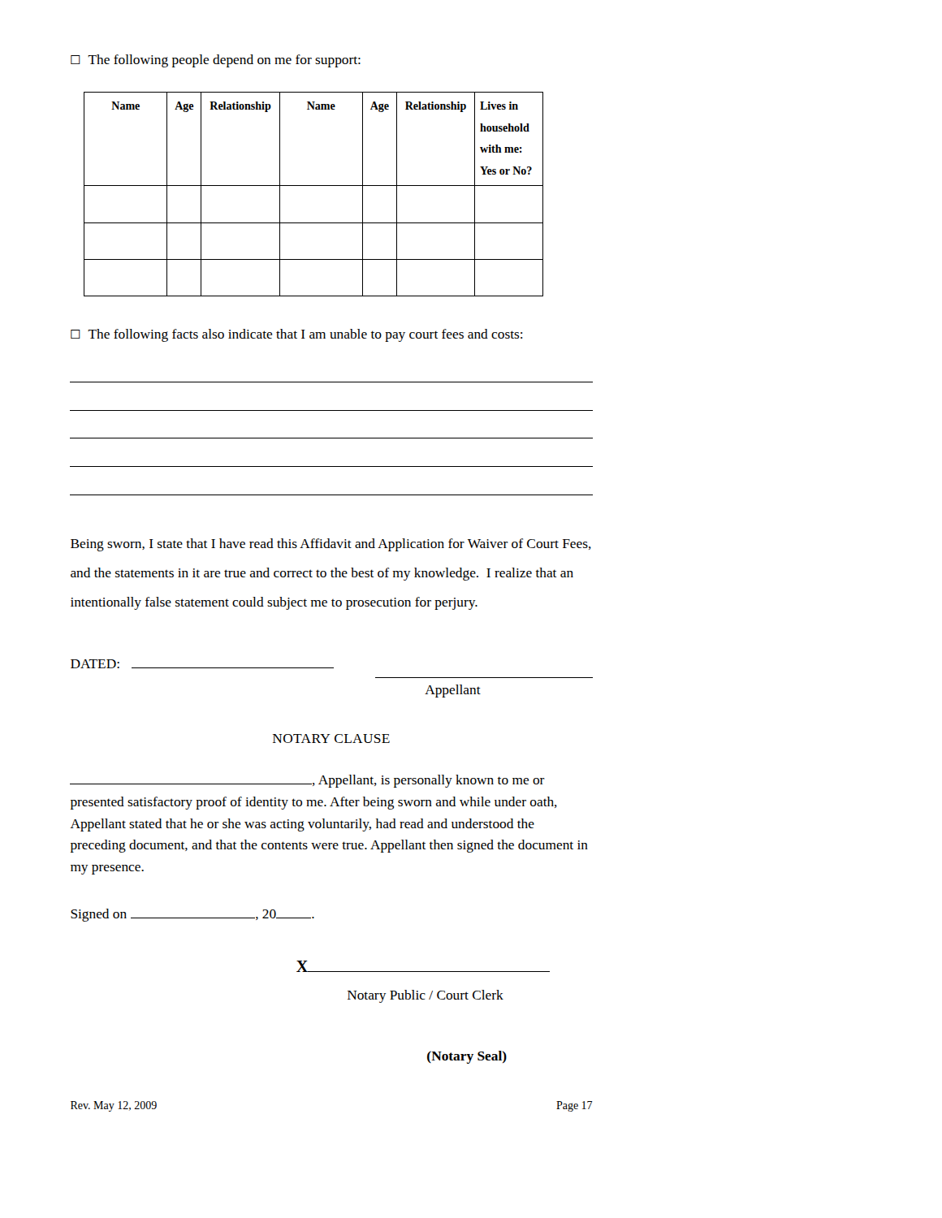☐ The following people depend on me for support:
| Name | Age | Relationship | Name | Age | Relationship | Lives in household with me: Yes or No? |
| --- | --- | --- | --- | --- | --- | --- |
☐ The following facts also indicate that I am unable to pay court fees and costs:
Being sworn, I state that I have read this Affidavit and Application for Waiver of Court Fees, and the statements in it are true and correct to the best of my knowledge. I realize that an intentionally false statement could subject me to prosecution for perjury.
DATED:
Appellant
NOTARY CLAUSE
, Appellant, is personally known to me or presented satisfactory proof of identity to me. After being sworn and while under oath, Appellant stated that he or she was acting voluntarily, had read and understood the preceding document, and that the contents were true. Appellant then signed the document in my presence.
Signed on , 20 .
X
Notary Public / Court Clerk
(Notary Seal)
Rev. May 12, 2009 Page 17